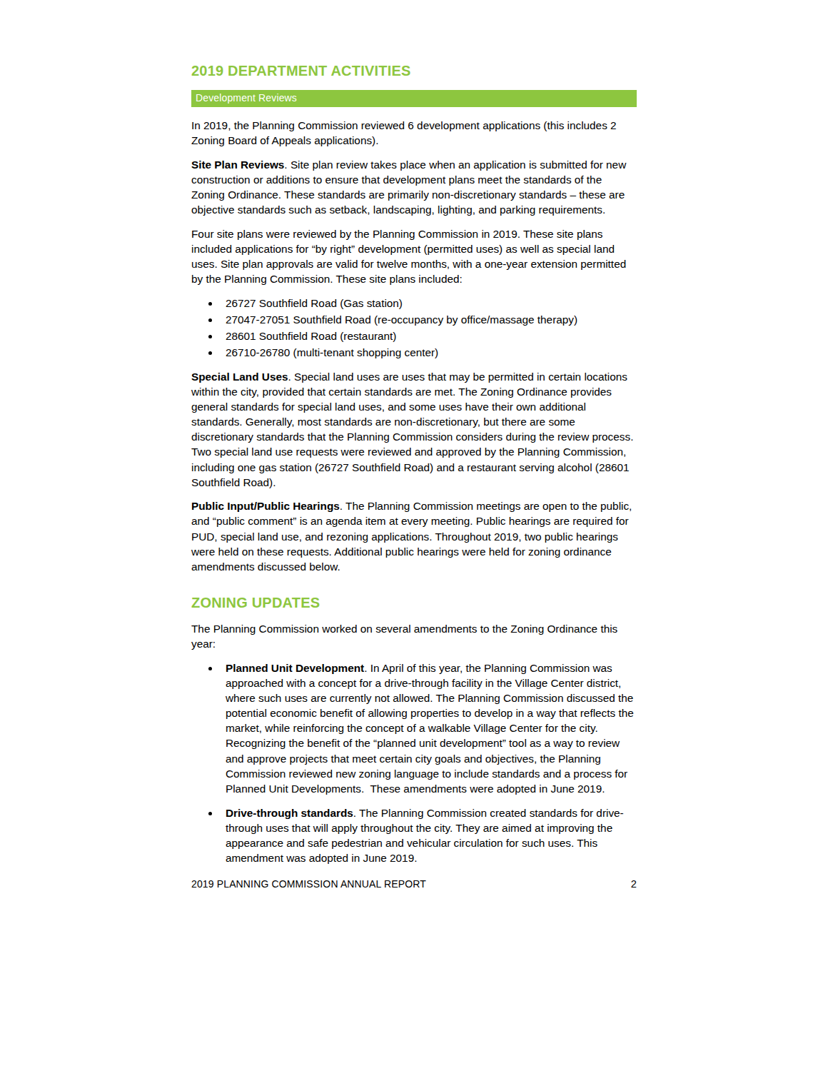2019 Department Activities
Development Reviews
In 2019, the Planning Commission reviewed 6 development applications (this includes 2 Zoning Board of Appeals applications).
Site Plan Reviews. Site plan review takes place when an application is submitted for new construction or additions to ensure that development plans meet the standards of the Zoning Ordinance. These standards are primarily non-discretionary standards – these are objective standards such as setback, landscaping, lighting, and parking requirements.
Four site plans were reviewed by the Planning Commission in 2019. These site plans included applications for “by right” development (permitted uses) as well as special land uses. Site plan approvals are valid for twelve months, with a one-year extension permitted by the Planning Commission. These site plans included:
26727 Southfield Road (Gas station)
27047-27051 Southfield Road (re-occupancy by office/massage therapy)
28601 Southfield Road (restaurant)
26710-26780 (multi-tenant shopping center)
Special Land Uses. Special land uses are uses that may be permitted in certain locations within the city, provided that certain standards are met. The Zoning Ordinance provides general standards for special land uses, and some uses have their own additional standards. Generally, most standards are non-discretionary, but there are some discretionary standards that the Planning Commission considers during the review process. Two special land use requests were reviewed and approved by the Planning Commission, including one gas station (26727 Southfield Road) and a restaurant serving alcohol (28601 Southfield Road).
Public Input/Public Hearings. The Planning Commission meetings are open to the public, and “public comment” is an agenda item at every meeting. Public hearings are required for PUD, special land use, and rezoning applications. Throughout 2019, two public hearings were held on these requests. Additional public hearings were held for zoning ordinance amendments discussed below.
Zoning Updates
The Planning Commission worked on several amendments to the Zoning Ordinance this year:
Planned Unit Development. In April of this year, the Planning Commission was approached with a concept for a drive-through facility in the Village Center district, where such uses are currently not allowed. The Planning Commission discussed the potential economic benefit of allowing properties to develop in a way that reflects the market, while reinforcing the concept of a walkable Village Center for the city. Recognizing the benefit of the “planned unit development” tool as a way to review and approve projects that meet certain city goals and objectives, the Planning Commission reviewed new zoning language to include standards and a process for Planned Unit Developments. These amendments were adopted in June 2019.
Drive-through standards. The Planning Commission created standards for drive-through uses that will apply throughout the city. They are aimed at improving the appearance and safe pedestrian and vehicular circulation for such uses. This amendment was adopted in June 2019.
2019 PLANNING COMMISSION ANNUAL REPORT 2